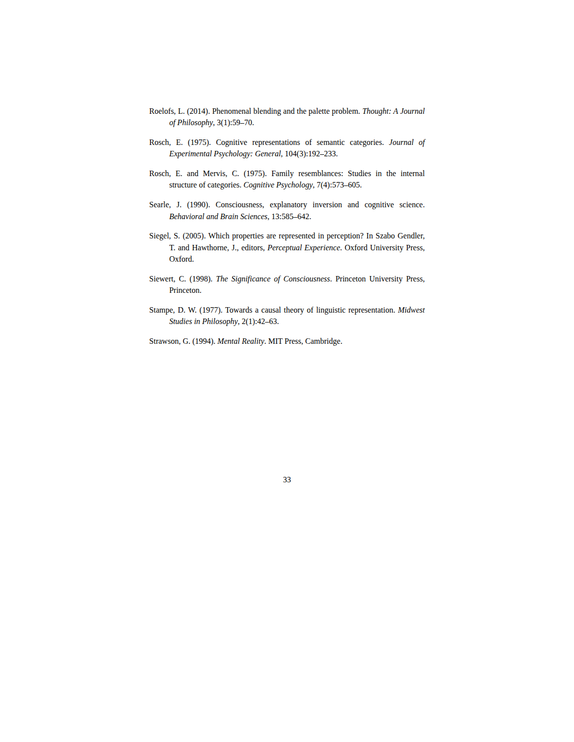Roelofs, L. (2014). Phenomenal blending and the palette problem. Thought: A Journal of Philosophy, 3(1):59–70.
Rosch, E. (1975). Cognitive representations of semantic categories. Journal of Experimental Psychology: General, 104(3):192–233.
Rosch, E. and Mervis, C. (1975). Family resemblances: Studies in the internal structure of categories. Cognitive Psychology, 7(4):573–605.
Searle, J. (1990). Consciousness, explanatory inversion and cognitive science. Behavioral and Brain Sciences, 13:585–642.
Siegel, S. (2005). Which properties are represented in perception? In Szabo Gendler, T. and Hawthorne, J., editors, Perceptual Experience. Oxford University Press, Oxford.
Siewert, C. (1998). The Significance of Consciousness. Princeton University Press, Princeton.
Stampe, D. W. (1977). Towards a causal theory of linguistic representation. Midwest Studies in Philosophy, 2(1):42–63.
Strawson, G. (1994). Mental Reality. MIT Press, Cambridge.
33